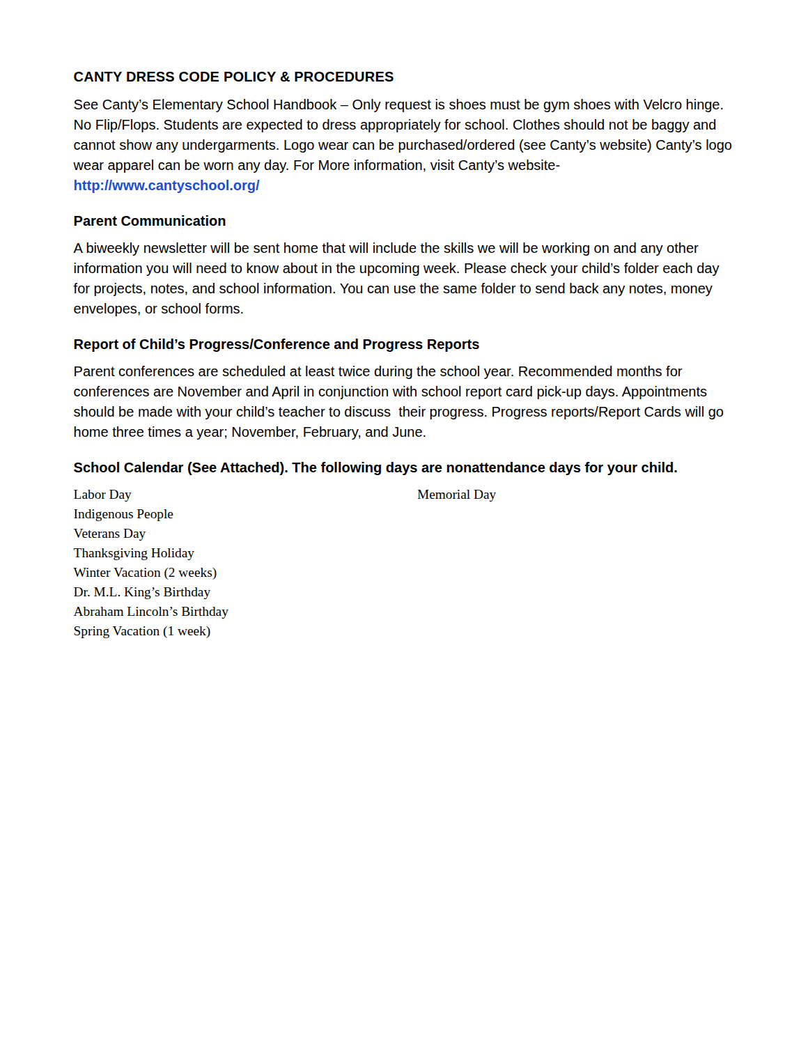CANTY DRESS CODE POLICY & PROCEDURES
See Canty’s Elementary School Handbook – Only request is shoes must be gym shoes with Velcro hinge. No Flip/Flops. Students are expected to dress appropriately for school. Clothes should not be baggy and cannot show any undergarments. Logo wear can be purchased/ordered (see Canty’s website) Canty’s logo wear apparel can be worn any day. For More information, visit Canty’s website- http://www.cantyschool.org/
Parent Communication
A biweekly newsletter will be sent home that will include the skills we will be working on and any other information you will need to know about in the upcoming week. Please check your child’s folder each day for projects, notes, and school information. You can use the same folder to send back any notes, money envelopes, or school forms.
Report of Child’s Progress/Conference and Progress Reports
Parent conferences are scheduled at least twice during the school year. Recommended months for conferences are November and April in conjunction with school report card pick-up days. Appointments should be made with your child’s teacher to discuss their progress. Progress reports/Report Cards will go home three times a year; November, February, and June.
School Calendar (See Attached). The following days are nonattendance days for your child.
| Labor Day | Memorial Day |
| Indigenous People Veterans Day Thanksgiving Holiday Winter Vacation (2 weeks) Dr. M.L. King’s Birthday Abraham Lincoln’s Birthday Spring Vacation (1 week) | |